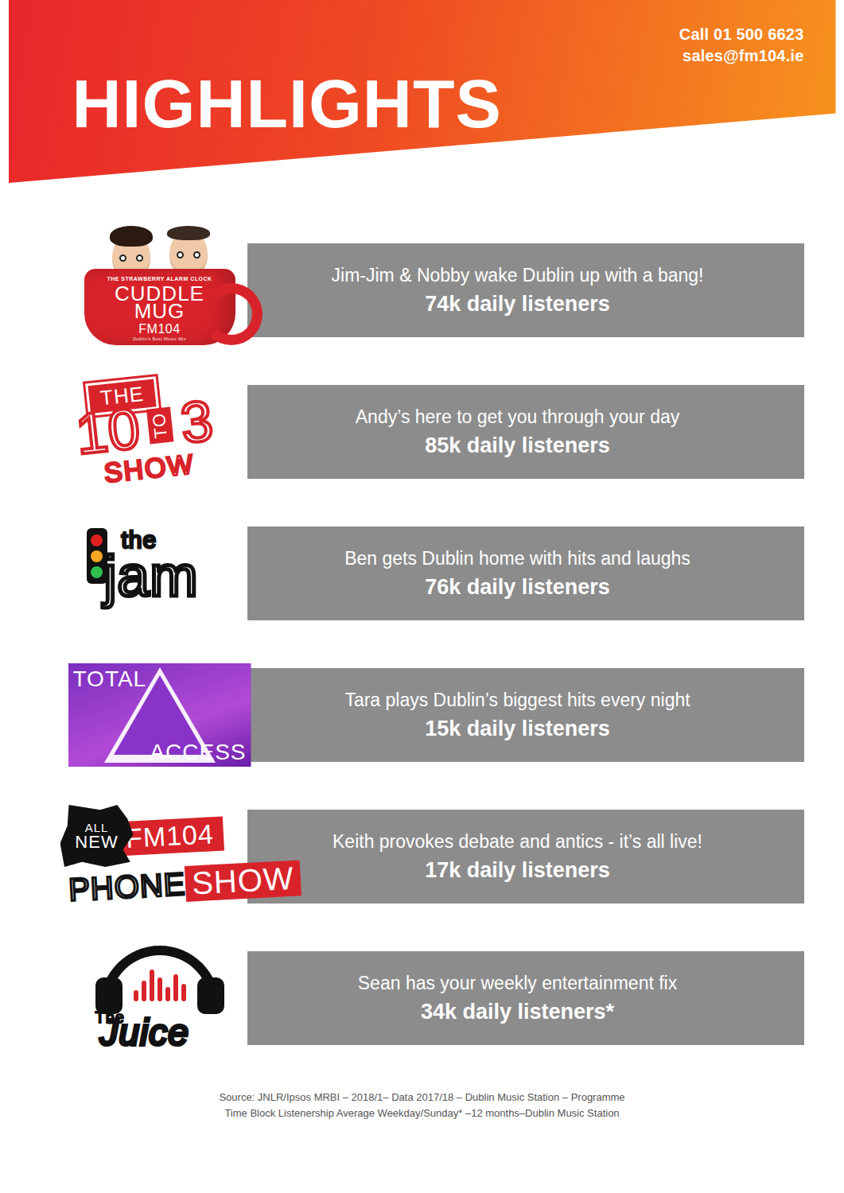Call 01 500 6623
sales@fm104.ie
Highlights
The Strawberry Alarm Clock CUDDLE MUG FM104 Dublin's Best Music Mix
Jim-Jim & Nobby wake Dublin up with a bang!
74k daily listeners
THE
10 TO 3
SHOW
Andy’s here to get you through your day
85k daily listeners
the
jam
Ben gets Dublin home with hits and laughs
76k daily listeners
TOTAL
ACCESS
Tara plays Dublin’s biggest hits every night
15k daily listeners
ALL NEW
FM104
PHONE SHOW
Keith provokes debate and antics - it’s all live!
17k daily listeners
The
Juice
Sean has your weekly entertainment fix
34k daily listeners*
Source: JNLR/Ipsos MRBI – 2018/1– Data 2017/18 – Dublin Music Station – Programme
Time Block Listenership Average Weekday/Sunday* –12 months–Dublin Music Station